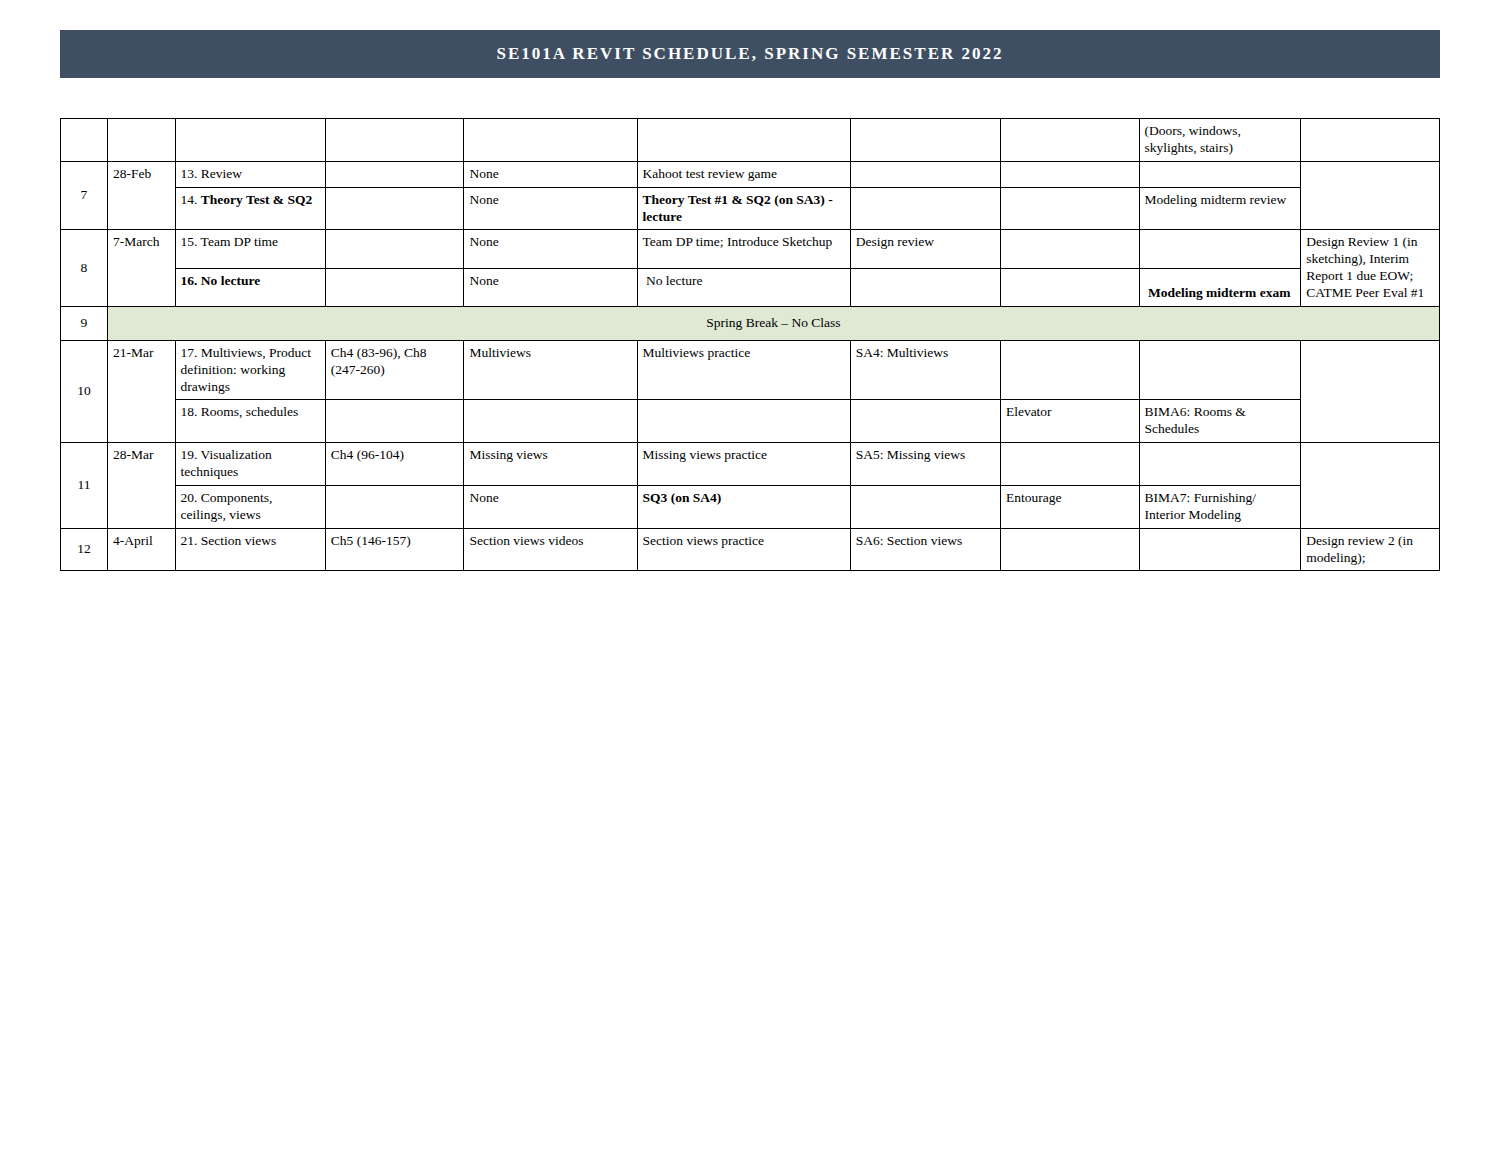SE101A REVIT SCHEDULE, SPRING SEMESTER 2022
| | | | | | | | | (Doors, windows, skylights, stairs) | |
| 7 | 28-Feb | 13. Review | | None | Kahoot test review game | | | | |
| 14. Theory Test & SQ2 | | None | Theory Test #1 & SQ2 (on SA3) - lecture | | | Modeling midterm review |
| 8 | 7-March | 15. Team DP time | | None | Team DP time; Introduce Sketchup | Design review | | | Design Review 1 (in sketching), Interim Report 1 due EOW; CATME Peer Eval #1 |
| 16. No lecture | | None | No lecture | | | Modeling midterm exam |
| 9 | Spring Break – No Class |
| 10 | 21-Mar | 17. Multiviews, Product definition: working drawings | Ch4 (83-96), Ch8 (247-260) | Multiviews | Multiviews practice | SA4: Multiviews | | | |
| 18. Rooms, schedules | | | | | Elevator | BIMA6: Rooms & Schedules |
| 11 | 28-Mar | 19. Visualization techniques | Ch4 (96-104) | Missing views | Missing views practice | SA5: Missing views | | | |
| 20. Components, ceilings, views | | None | SQ3 (on SA4) | | Entourage | BIMA7: Furnishing/ Interior Modeling |
| 12 | 4-April | 21. Section views | Ch5 (146-157) | Section views videos | Section views practice | SA6: Section views | | | Design review 2 (in modeling); |